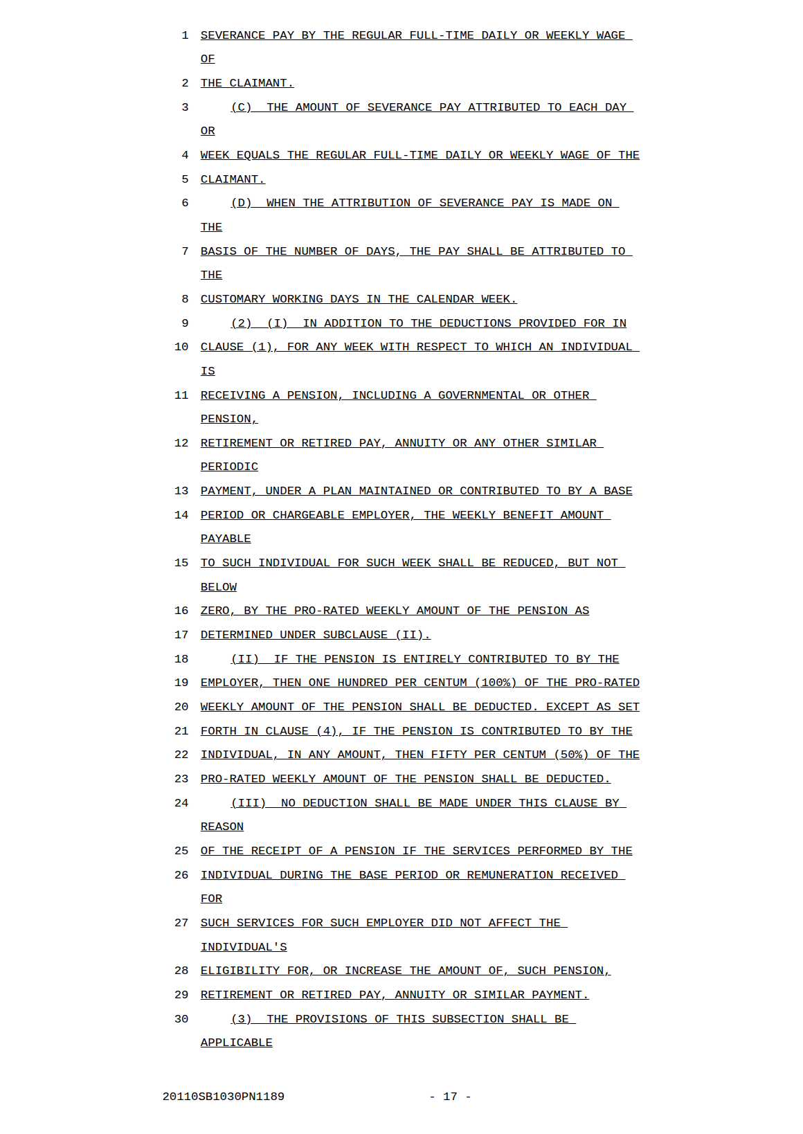SEVERANCE PAY BY THE REGULAR FULL-TIME DAILY OR WEEKLY WAGE OF
THE CLAIMANT.
(C) THE AMOUNT OF SEVERANCE PAY ATTRIBUTED TO EACH DAY OR
WEEK EQUALS THE REGULAR FULL-TIME DAILY OR WEEKLY WAGE OF THE
CLAIMANT.
(D) WHEN THE ATTRIBUTION OF SEVERANCE PAY IS MADE ON THE
BASIS OF THE NUMBER OF DAYS, THE PAY SHALL BE ATTRIBUTED TO THE
CUSTOMARY WORKING DAYS IN THE CALENDAR WEEK.
(2) (I) IN ADDITION TO THE DEDUCTIONS PROVIDED FOR IN
CLAUSE (1), FOR ANY WEEK WITH RESPECT TO WHICH AN INDIVIDUAL IS
RECEIVING A PENSION, INCLUDING A GOVERNMENTAL OR OTHER PENSION,
RETIREMENT OR RETIRED PAY, ANNUITY OR ANY OTHER SIMILAR PERIODIC
PAYMENT, UNDER A PLAN MAINTAINED OR CONTRIBUTED TO BY A BASE
PERIOD OR CHARGEABLE EMPLOYER, THE WEEKLY BENEFIT AMOUNT PAYABLE
TO SUCH INDIVIDUAL FOR SUCH WEEK SHALL BE REDUCED, BUT NOT BELOW
ZERO, BY THE PRO-RATED WEEKLY AMOUNT OF THE PENSION AS
DETERMINED UNDER SUBCLAUSE (II).
(II) IF THE PENSION IS ENTIRELY CONTRIBUTED TO BY THE
EMPLOYER, THEN ONE HUNDRED PER CENTUM (100%) OF THE PRO-RATED
WEEKLY AMOUNT OF THE PENSION SHALL BE DEDUCTED. EXCEPT AS SET
FORTH IN CLAUSE (4), IF THE PENSION IS CONTRIBUTED TO BY THE
INDIVIDUAL, IN ANY AMOUNT, THEN FIFTY PER CENTUM (50%) OF THE
PRO-RATED WEEKLY AMOUNT OF THE PENSION SHALL BE DEDUCTED.
(III) NO DEDUCTION SHALL BE MADE UNDER THIS CLAUSE BY REASON
OF THE RECEIPT OF A PENSION IF THE SERVICES PERFORMED BY THE
INDIVIDUAL DURING THE BASE PERIOD OR REMUNERATION RECEIVED FOR
SUCH SERVICES FOR SUCH EMPLOYER DID NOT AFFECT THE INDIVIDUAL'S
ELIGIBILITY FOR, OR INCREASE THE AMOUNT OF, SUCH PENSION,
RETIREMENT OR RETIRED PAY, ANNUITY OR SIMILAR PAYMENT.
(3) THE PROVISIONS OF THIS SUBSECTION SHALL BE APPLICABLE
20110SB1030PN1189- 17 -